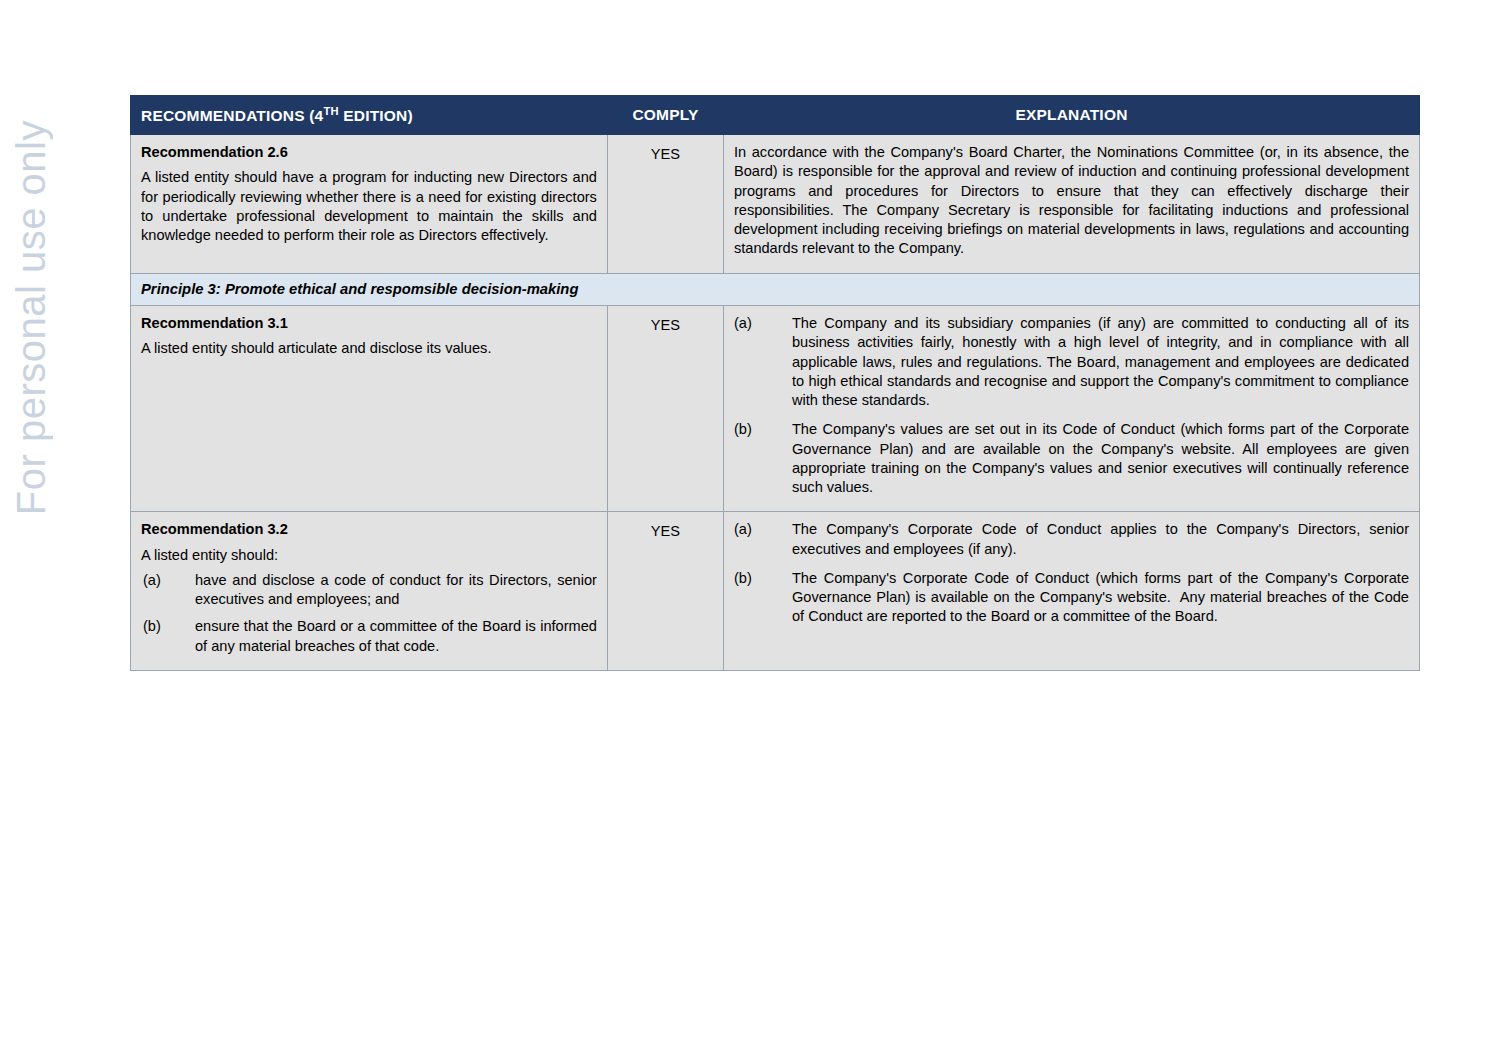For personal use only
| RECOMMENDATIONS (4 TH EDITION) | COMPLY | EXPLANATION |
| --- | --- | --- |
| Recommendation 2.6 A listed entity should have a program for inducting new Directors and for periodically reviewing whether there is a need for existing directors to undertake professional development to maintain the skills and knowledge needed to perform their role as Directors effectively. | YES | In accordance with the Company's Board Charter, the Nominations Committee (or, in its absence, the Board) is responsible for the approval and review of induction and continuing professional development programs and procedures for Directors to ensure that they can effectively discharge their responsibilities. The Company Secretary is responsible for facilitating inductions and professional development including receiving briefings on material developments in laws, regulations and accounting standards relevant to the Company. |
| Principle 3: Promote ethical and respomsible decision-making |
| Recommendation 3.1 A listed entity should articulate and disclose its values. | YES | (a) The Company and its subsidiary companies (if any) are committed to conducting all of its business activities fairly, honestly with a high level of integrity, and in compliance with all applicable laws, rules and regulations. The Board, management and employees are dedicated to high ethical standards and recognise and support the Company's commitment to compliance with these standards. (b) The Company's values are set out in its Code of Conduct (which forms part of the Corporate Governance Plan) and are available on the Company's website. All employees are given appropriate training on the Company's values and senior executives will continually reference such values. |
| Recommendation 3.2 A listed entity should: (a) have and disclose a code of conduct for its Directors, senior executives and employees; and (b) ensure that the Board or a committee of the Board is informed of any material breaches of that code. | YES | (a) The Company's Corporate Code of Conduct applies to the Company's Directors, senior executives and employees (if any). (b) The Company's Corporate Code of Conduct (which forms part of the Company's Corporate Governance Plan) is available on the Company's website. Any material breaches of the Code of Conduct are reported to the Board or a committee of the Board. |